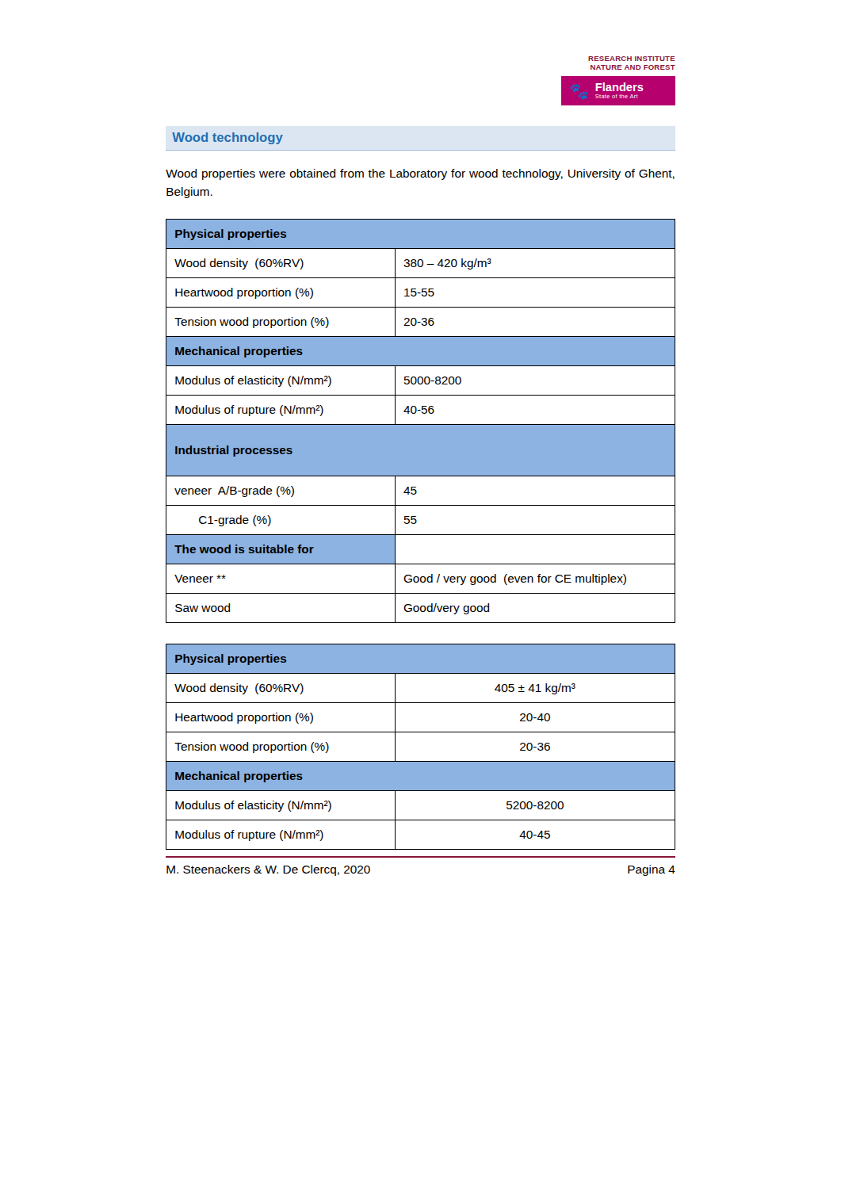Research Institute
Nature and Forest
🐾 Flanders State of the Art
Wood technology
Wood properties were obtained from the Laboratory for wood technology, University of Ghent, Belgium.
| Physical properties |
| Wood density (60%RV) | 380 – 420 kg/m³ |
| Heartwood proportion (%) | 15-55 |
| Tension wood proportion (%) | 20-36 |
| Mechanical properties |
| Modulus of elasticity (N/mm²) | 5000-8200 |
| Modulus of rupture (N/mm²) | 40-56 |
| Industrial processes |
| veneer A/B-grade (%) | 45 |
| C1-grade (%) | 55 |
| The wood is suitable for | |
| Veneer ** | Good / very good (even for CE multiplex) |
| Saw wood | Good/very good |
| Physical properties |
| Wood density (60%RV) | 405 ± 41 kg/m³ |
| Heartwood proportion (%) | 20-40 |
| Tension wood proportion (%) | 20-36 |
| Mechanical properties |
| Modulus of elasticity (N/mm²) | 5200-8200 |
| Modulus of rupture (N/mm²) | 40-45 |
M. Steenackers & W. De Clercq, 2020 Pagina 4